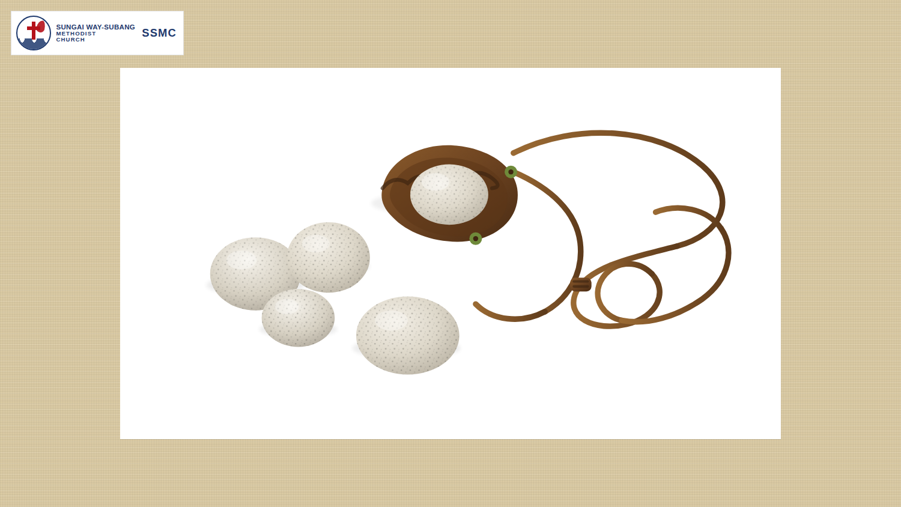Sungai Way-Subang Methodist Church
SSMC
Five smooth speckled stones and a leather sling cord Four rounded grey speckled stones rest at the lower left. At the upper centre, one stone sits in a small leather pouch attached to a long looping leather cord that trails to the right.
Five smooth stones and a leather sling.